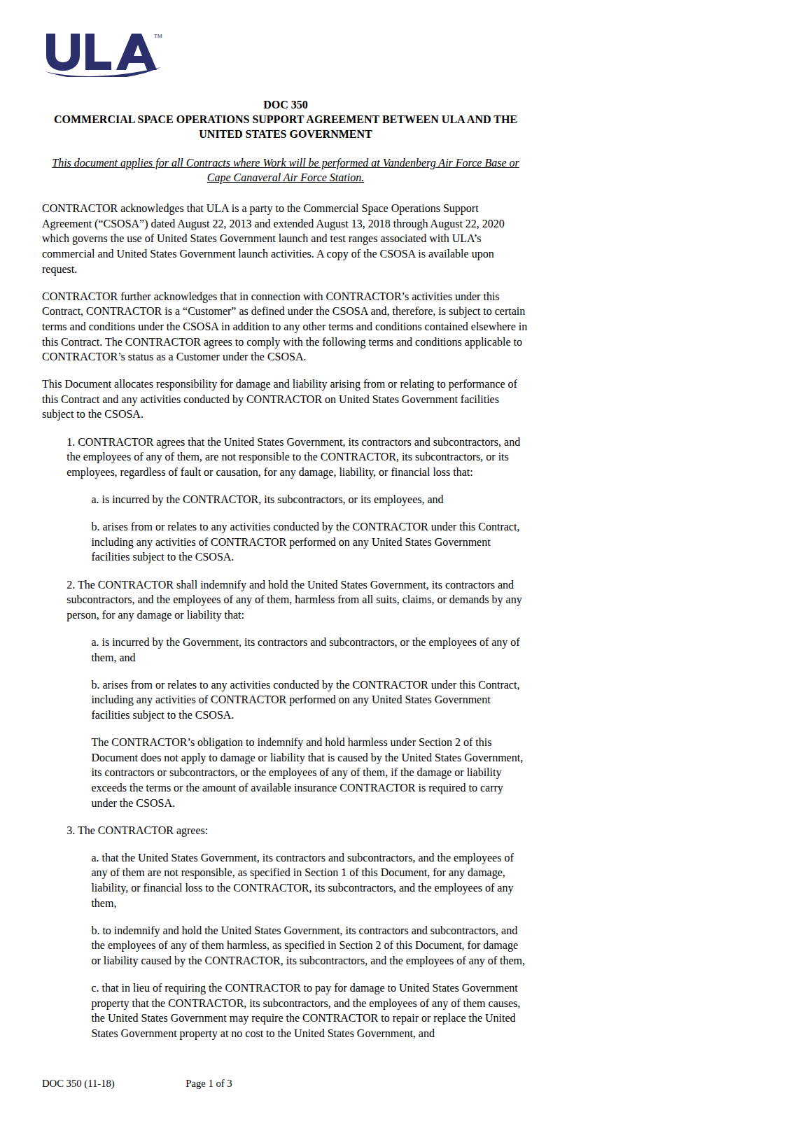TM
DOC 350
COMMERCIAL SPACE OPERATIONS SUPPORT AGREEMENT BETWEEN ULA AND THE UNITED STATES GOVERNMENT
This document applies for all Contracts where Work will be performed at Vandenberg Air Force Base or Cape Canaveral Air Force Station.
CONTRACTOR acknowledges that ULA is a party to the Commercial Space Operations Support Agreement (“CSOSA”) dated August 22, 2013 and extended August 13, 2018 through August 22, 2020 which governs the use of United States Government launch and test ranges associated with ULA’s commercial and United States Government launch activities. A copy of the CSOSA is available upon request.
CONTRACTOR further acknowledges that in connection with CONTRACTOR’s activities under this Contract, CONTRACTOR is a “Customer” as defined under the CSOSA and, therefore, is subject to certain terms and conditions under the CSOSA in addition to any other terms and conditions contained elsewhere in this Contract. The CONTRACTOR agrees to comply with the following terms and conditions applicable to CONTRACTOR’s status as a Customer under the CSOSA.
This Document allocates responsibility for damage and liability arising from or relating to performance of this Contract and any activities conducted by CONTRACTOR on United States Government facilities subject to the CSOSA.
1. CONTRACTOR agrees that the United States Government, its contractors and subcontractors, and the employees of any of them, are not responsible to the CONTRACTOR, its subcontractors, or its employees, regardless of fault or causation, for any damage, liability, or financial loss that:
a. is incurred by the CONTRACTOR, its subcontractors, or its employees, and
b. arises from or relates to any activities conducted by the CONTRACTOR under this Contract, including any activities of CONTRACTOR performed on any United States Government facilities subject to the CSOSA.
2. The CONTRACTOR shall indemnify and hold the United States Government, its contractors and subcontractors, and the employees of any of them, harmless from all suits, claims, or demands by any person, for any damage or liability that:
a. is incurred by the Government, its contractors and subcontractors, or the employees of any of them, and
b. arises from or relates to any activities conducted by the CONTRACTOR under this Contract, including any activities of CONTRACTOR performed on any United States Government facilities subject to the CSOSA.
The CONTRACTOR’s obligation to indemnify and hold harmless under Section 2 of this Document does not apply to damage or liability that is caused by the United States Government, its contractors or subcontractors, or the employees of any of them, if the damage or liability exceeds the terms or the amount of available insurance CONTRACTOR is required to carry under the CSOSA.
3. The CONTRACTOR agrees:
a. that the United States Government, its contractors and subcontractors, and the employees of any of them are not responsible, as specified in Section 1 of this Document, for any damage, liability, or financial loss to the CONTRACTOR, its subcontractors, and the employees of any them,
b. to indemnify and hold the United States Government, its contractors and subcontractors, and the employees of any of them harmless, as specified in Section 2 of this Document, for damage or liability caused by the CONTRACTOR, its subcontractors, and the employees of any of them,
c. that in lieu of requiring the CONTRACTOR to pay for damage to United States Government property that the CONTRACTOR, its subcontractors, and the employees of any of them causes, the United States Government may require the CONTRACTOR to repair or replace the United States Government property at no cost to the United States Government, and
DOC 350 (11-18) Page 1 of 3